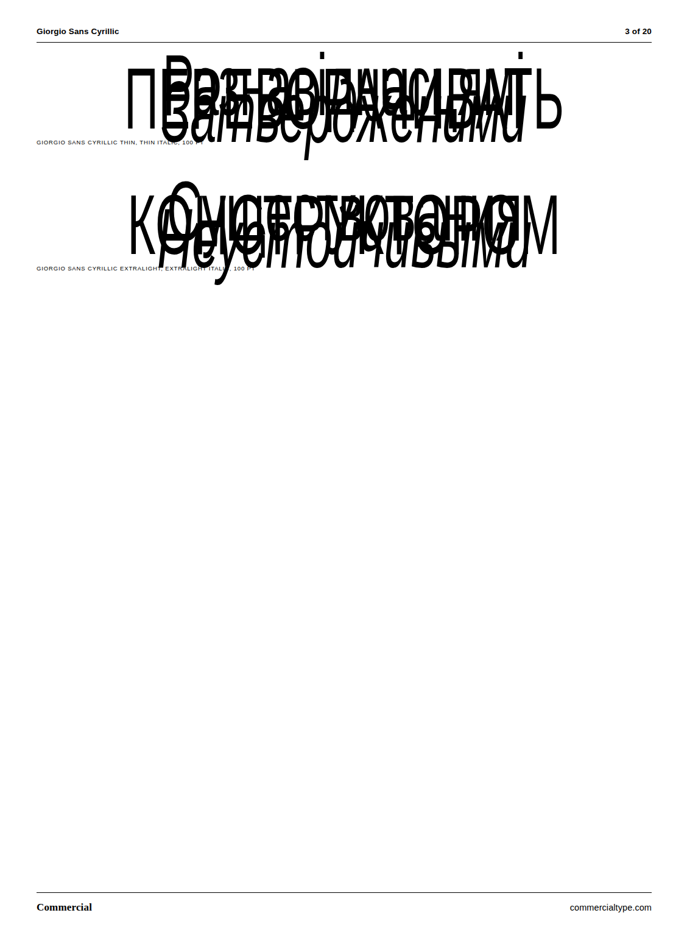Giorgio Sans Cyrillic
3 of 20
Разнавіднасцямі
Переворачивать
Затвердженими
Giorgio Sans Cyrillic Thin, Thin Italic, 100 pt
Существования
Конструктором
Неустойчивыми
Giorgio Sans Cyrillic ExtraLight, ExtraLight Italic, 100 pt
Commercial
commercialtype.com